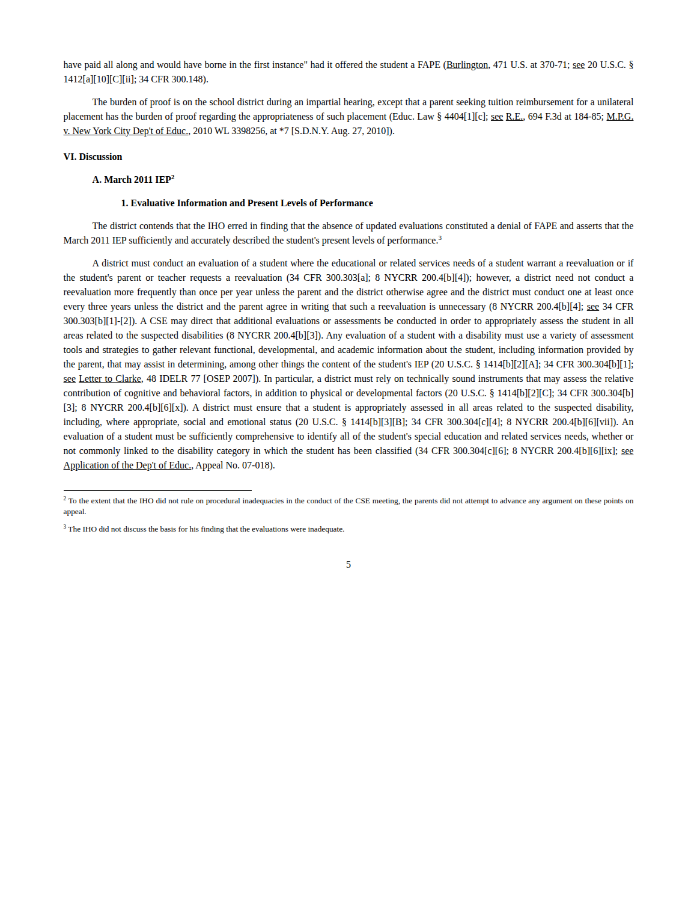have paid all along and would have borne in the first instance" had it offered the student a FAPE (Burlington, 471 U.S. at 370-71; see 20 U.S.C. § 1412[a][10][C][ii]; 34 CFR 300.148).
The burden of proof is on the school district during an impartial hearing, except that a parent seeking tuition reimbursement for a unilateral placement has the burden of proof regarding the appropriateness of such placement (Educ. Law § 4404[1][c]; see R.E., 694 F.3d at 184-85; M.P.G. v. New York City Dep't of Educ., 2010 WL 3398256, at *7 [S.D.N.Y. Aug. 27, 2010]).
VI. Discussion
A. March 2011 IEP2
1. Evaluative Information and Present Levels of Performance
The district contends that the IHO erred in finding that the absence of updated evaluations constituted a denial of FAPE and asserts that the March 2011 IEP sufficiently and accurately described the student's present levels of performance.3
A district must conduct an evaluation of a student where the educational or related services needs of a student warrant a reevaluation or if the student's parent or teacher requests a reevaluation (34 CFR 300.303[a]; 8 NYCRR 200.4[b][4]); however, a district need not conduct a reevaluation more frequently than once per year unless the parent and the district otherwise agree and the district must conduct one at least once every three years unless the district and the parent agree in writing that such a reevaluation is unnecessary (8 NYCRR 200.4[b][4]; see 34 CFR 300.303[b][1]-[2]). A CSE may direct that additional evaluations or assessments be conducted in order to appropriately assess the student in all areas related to the suspected disabilities (8 NYCRR 200.4[b][3]). Any evaluation of a student with a disability must use a variety of assessment tools and strategies to gather relevant functional, developmental, and academic information about the student, including information provided by the parent, that may assist in determining, among other things the content of the student's IEP (20 U.S.C. § 1414[b][2][A]; 34 CFR 300.304[b][1]; see Letter to Clarke, 48 IDELR 77 [OSEP 2007]). In particular, a district must rely on technically sound instruments that may assess the relative contribution of cognitive and behavioral factors, in addition to physical or developmental factors (20 U.S.C. § 1414[b][2][C]; 34 CFR 300.304[b][3]; 8 NYCRR 200.4[b][6][x]). A district must ensure that a student is appropriately assessed in all areas related to the suspected disability, including, where appropriate, social and emotional status (20 U.S.C. § 1414[b][3][B]; 34 CFR 300.304[c][4]; 8 NYCRR 200.4[b][6][vii]). An evaluation of a student must be sufficiently comprehensive to identify all of the student's special education and related services needs, whether or not commonly linked to the disability category in which the student has been classified (34 CFR 300.304[c][6]; 8 NYCRR 200.4[b][6][ix]; see Application of the Dep't of Educ., Appeal No. 07-018).
2 To the extent that the IHO did not rule on procedural inadequacies in the conduct of the CSE meeting, the parents did not attempt to advance any argument on these points on appeal.
3 The IHO did not discuss the basis for his finding that the evaluations were inadequate.
5